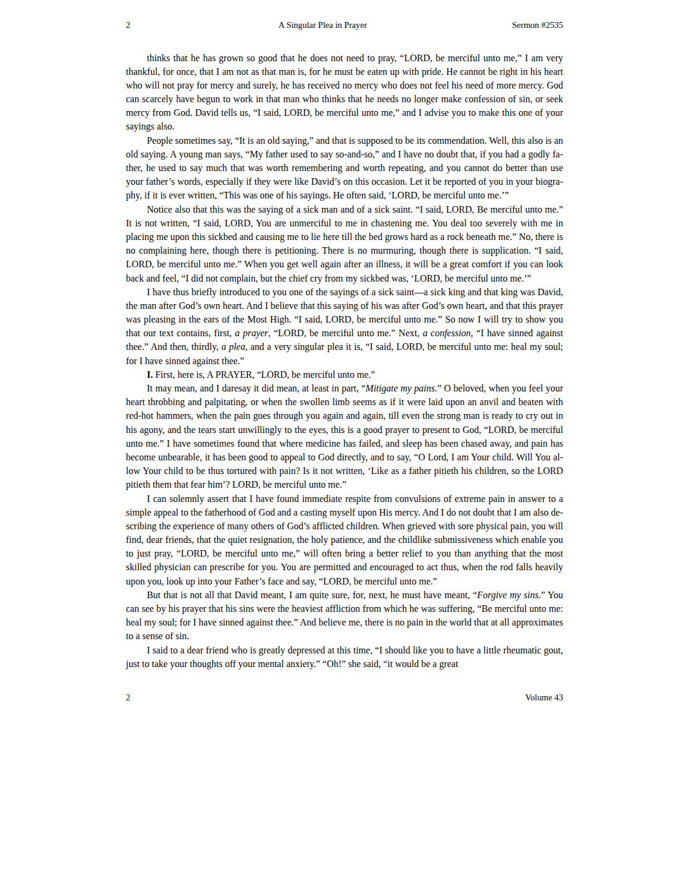2 A Singular Plea in Prayer Sermon #2535
thinks that he has grown so good that he does not need to pray, “LORD, be merciful unto me,” I am very thankful, for once, that I am not as that man is, for he must be eaten up with pride. He cannot be right in his heart who will not pray for mercy and surely, he has received no mercy who does not feel his need of more mercy. God can scarcely have begun to work in that man who thinks that he needs no longer make confession of sin, or seek mercy from God. David tells us, “I said, LORD, be merciful unto me,” and I advise you to make this one of your sayings also.
People sometimes say, “It is an old saying,” and that is supposed to be its commendation. Well, this also is an old saying. A young man says, “My father used to say so-and-so,” and I have no doubt that, if you had a godly father, he used to say much that was worth remembering and worth repeating, and you cannot do better than use your father’s words, especially if they were like David’s on this occasion. Let it be reported of you in your biography, if it is ever written, “This was one of his sayings. He often said, ‘LORD, be merciful unto me.’”
Notice also that this was the saying of a sick man and of a sick saint. “I said, LORD, Be merciful unto me.” It is not written, “I said, LORD, You are unmerciful to me in chastening me. You deal too severely with me in placing me upon this sickbed and causing me to lie here till the bed grows hard as a rock beneath me.” No, there is no complaining here, though there is petitioning. There is no murmuring, though there is supplication. “I said, LORD, be merciful unto me.” When you get well again after an illness, it will be a great comfort if you can look back and feel, “I did not complain, but the chief cry from my sickbed was, ‘LORD, be merciful unto me.’”
I have thus briefly introduced to you one of the sayings of a sick saint—a sick king and that king was David, the man after God’s own heart. And I believe that this saying of his was after God’s own heart, and that this prayer was pleasing in the ears of the Most High. “I said, LORD, be merciful unto me.” So now I will try to show you that our text contains, first, a prayer, “LORD, be merciful unto me.” Next, a confession, “I have sinned against thee.” And then, thirdly, a plea, and a very singular plea it is, “I said, LORD, be merciful unto me: heal my soul; for I have sinned against thee.”
I. First, here is, A PRAYER, “LORD, be merciful unto me.”
It may mean, and I daresay it did mean, at least in part, “Mitigate my pains.” O beloved, when you feel your heart throbbing and palpitating, or when the swollen limb seems as if it were laid upon an anvil and beaten with red-hot hammers, when the pain goes through you again and again, till even the strong man is ready to cry out in his agony, and the tears start unwillingly to the eyes, this is a good prayer to present to God, “LORD, be merciful unto me.” I have sometimes found that where medicine has failed, and sleep has been chased away, and pain has become unbearable, it has been good to appeal to God directly, and to say, “O Lord, I am Your child. Will You allow Your child to be thus tortured with pain? Is it not written, ‘Like as a father pitieth his children, so the LORD pitieth them that fear him’? LORD, be merciful unto me.”
I can solemnly assert that I have found immediate respite from convulsions of extreme pain in answer to a simple appeal to the fatherhood of God and a casting myself upon His mercy. And I do not doubt that I am also describing the experience of many others of God’s afflicted children. When grieved with sore physical pain, you will find, dear friends, that the quiet resignation, the holy patience, and the childlike submissiveness which enable you to just pray, “LORD, be merciful unto me,” will often bring a better relief to you than anything that the most skilled physician can prescribe for you. You are permitted and encouraged to act thus, when the rod falls heavily upon you, look up into your Father’s face and say, “LORD, be merciful unto me.”
But that is not all that David meant, I am quite sure, for, next, he must have meant, “Forgive my sins.” You can see by his prayer that his sins were the heaviest affliction from which he was suffering, “Be merciful unto me: heal my soul; for I have sinned against thee.” And believe me, there is no pain in the world that at all approximates to a sense of sin.
I said to a dear friend who is greatly depressed at this time, “I should like you to have a little rheumatic gout, just to take your thoughts off your mental anxiety.” “Oh!” she said, “it would be a great
2 Volume 43